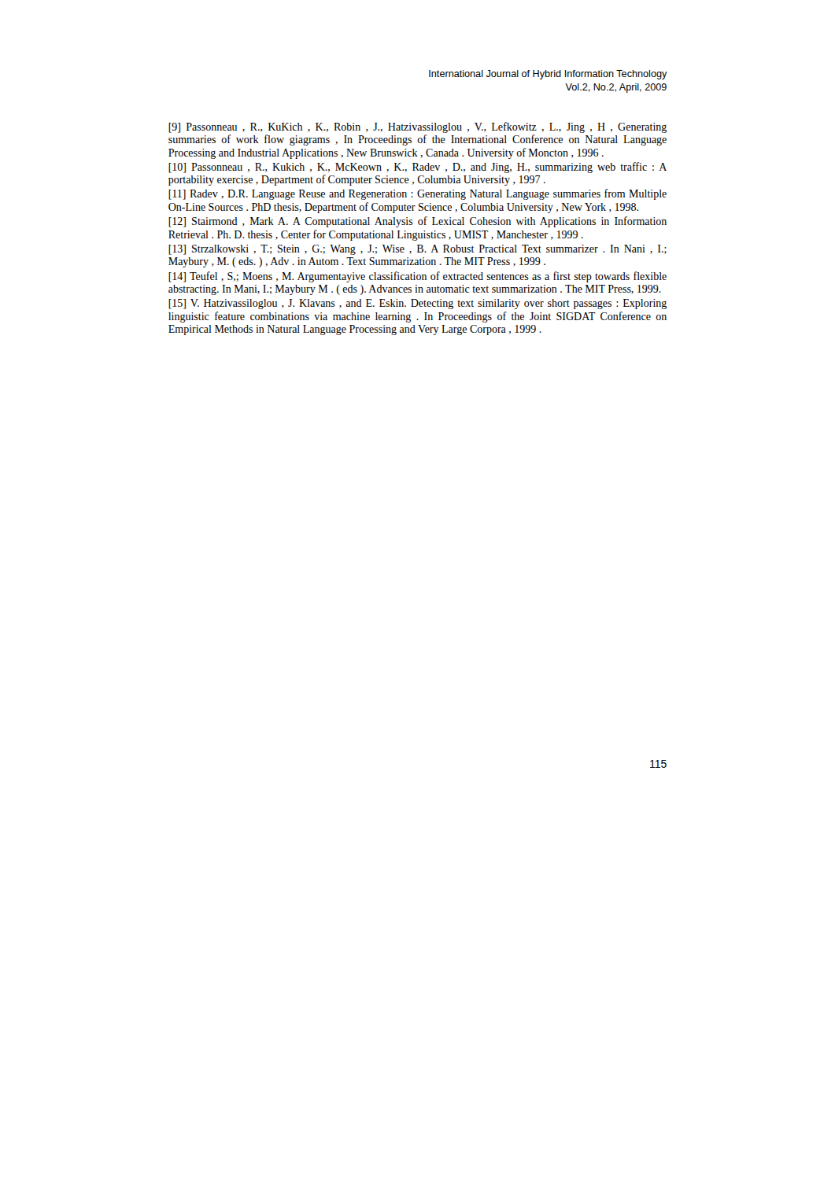International Journal of Hybrid Information Technology
Vol.2, No.2, April, 2009
[9] Passonneau , R., KuKich , K., Robin , J., Hatzivassiloglou , V., Lefkowitz , L., Jing , H , Generating summaries of work flow giagrams , In Proceedings of the International Conference on Natural Language Processing and Industrial Applications , New Brunswick , Canada . University of Moncton , 1996 .
[10] Passonneau , R., Kukich , K., McKeown , K., Radev , D., and Jing, H., summarizing web traffic : A portability exercise , Department of Computer Science , Columbia University , 1997 .
[11] Radev , D.R. Language Reuse and Regeneration : Generating Natural Language summaries from Multiple On-Line Sources . PhD thesis, Department of Computer Science , Columbia University , New York , 1998.
[12] Stairmond , Mark A. A Computational Analysis of Lexical Cohesion with Applications in Information Retrieval . Ph. D. thesis , Center for Computational Linguistics , UMIST , Manchester , 1999 .
[13] Strzalkowski , T.; Stein , G.; Wang , J.; Wise , B. A Robust Practical Text summarizer . In Nani , I.; Maybury , M. ( eds. ) , Adv . in Autom . Text Summarization . The MIT Press , 1999 .
[14] Teufel , S,; Moens , M. Argumentayive classification of extracted sentences as a first step towards flexible abstracting. In Mani, I.; Maybury M . ( eds ). Advances in automatic text summarization . The MIT Press, 1999.
[15] V. Hatzivassiloglou , J. Klavans , and E. Eskin. Detecting text similarity over short passages : Exploring linguistic feature combinations via machine learning . In Proceedings of the Joint SIGDAT Conference on Empirical Methods in Natural Language Processing and Very Large Corpora , 1999 .
115